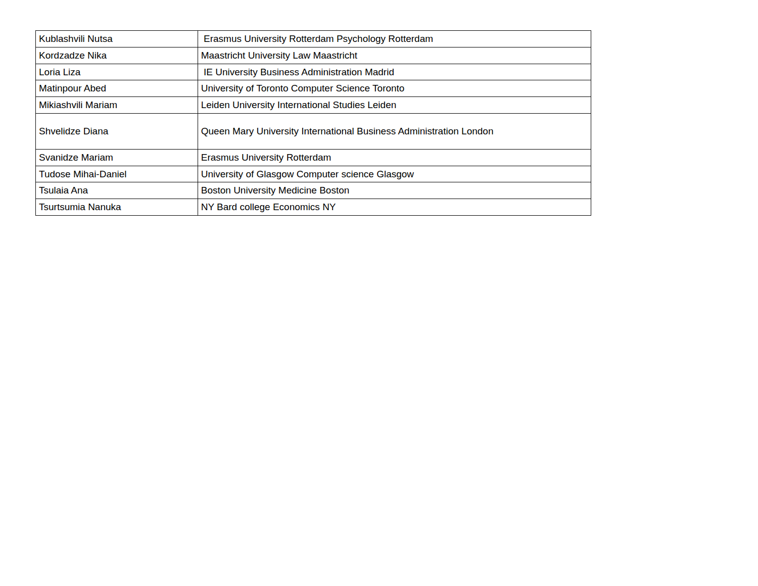| Kublashvili Nutsa | Erasmus University Rotterdam Psychology Rotterdam |
| Kordzadze Nika | Maastricht University Law Maastricht |
| Loria Liza | IE University Business Administration Madrid |
| Matinpour Abed | University of Toronto Computer Science Toronto |
| Mikiashvili Mariam | Leiden University International Studies Leiden |
| Shvelidze Diana | Queen Mary University International Business Administration London |
| Svanidze Mariam | Erasmus University Rotterdam |
| Tudose Mihai-Daniel | University of Glasgow Computer science Glasgow |
| Tsulaia Ana | Boston University Medicine Boston |
| Tsurtsumia Nanuka | NY Bard college Economics NY |